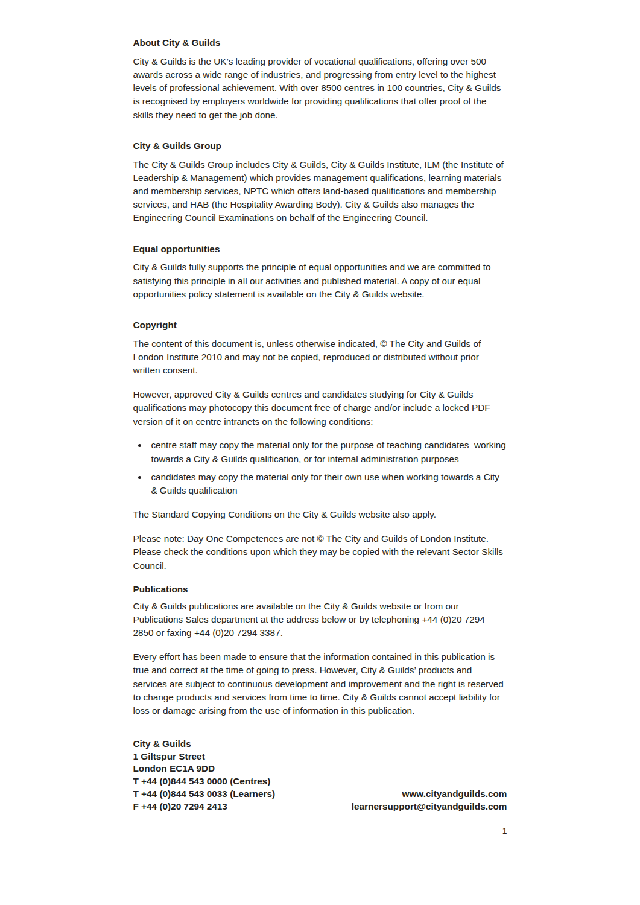About City & Guilds
City & Guilds is the UK’s leading provider of vocational qualifications, offering over 500 awards across a wide range of industries, and progressing from entry level to the highest levels of professional achievement. With over 8500 centres in 100 countries, City & Guilds is recognised by employers worldwide for providing qualifications that offer proof of the skills they need to get the job done.
City & Guilds Group
The City & Guilds Group includes City & Guilds, City & Guilds Institute, ILM (the Institute of Leadership & Management) which provides management qualifications, learning materials and membership services, NPTC which offers land-based qualifications and membership services, and HAB (the Hospitality Awarding Body). City & Guilds also manages the Engineering Council Examinations on behalf of the Engineering Council.
Equal opportunities
City & Guilds fully supports the principle of equal opportunities and we are committed to satisfying this principle in all our activities and published material. A copy of our equal opportunities policy statement is available on the City & Guilds website.
Copyright
The content of this document is, unless otherwise indicated, © The City and Guilds of London Institute 2010 and may not be copied, reproduced or distributed without prior written consent.
However, approved City & Guilds centres and candidates studying for City & Guilds qualifications may photocopy this document free of charge and/or include a locked PDF version of it on centre intranets on the following conditions:
centre staff may copy the material only for the purpose of teaching candidates working towards a City & Guilds qualification, or for internal administration purposes
candidates may copy the material only for their own use when working towards a City & Guilds qualification
The Standard Copying Conditions on the City & Guilds website also apply.
Please note: Day One Competences are not © The City and Guilds of London Institute. Please check the conditions upon which they may be copied with the relevant Sector Skills Council.
Publications
City & Guilds publications are available on the City & Guilds website or from our Publications Sales department at the address below or by telephoning +44 (0)20 7294 2850 or faxing +44 (0)20 7294 3387.
Every effort has been made to ensure that the information contained in this publication is true and correct at the time of going to press. However, City & Guilds’ products and services are subject to continuous development and improvement and the right is reserved to change products and services from time to time. City & Guilds cannot accept liability for loss or damage arising from the use of information in this publication.
City & Guilds
1 Giltspur Street
London EC1A 9DD
T +44 (0)844 543 0000 (Centres)
T +44 (0)844 543 0033 (Learners) www.cityandguilds.com F +44 (0)20 7294 2413 learnersupport@cityandguilds.com
1